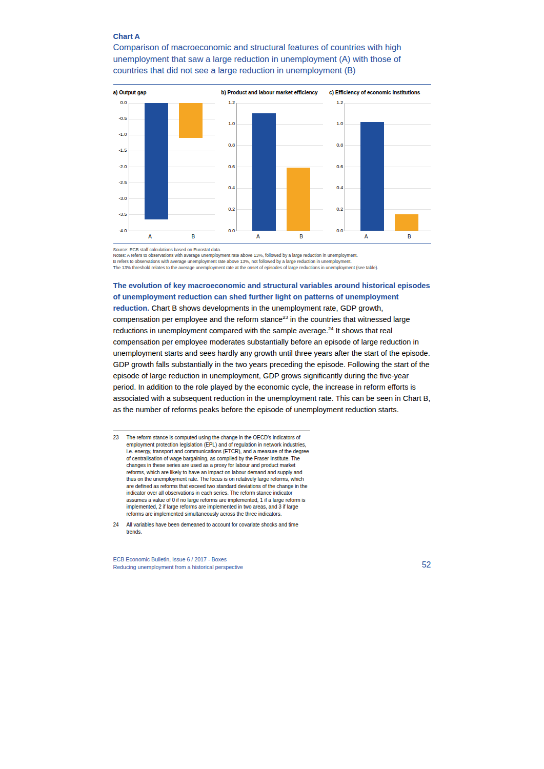Chart A
Comparison of macroeconomic and structural features of countries with high unemployment that saw a large reduction in unemployment (A) with those of countries that did not see a large reduction in unemployment (B)
a) Output gap
0.0 -0.5 -1.0 -1.5 -2.0 -2.5 -3.0 -3.5 -4.0
AB
b) Product and labour market efficiency
1.2 1.0 0.8 0.6 0.4 0.2 0.0
AB
c) Efficiency of economic institutions
1.2 1.0 0.8 0.6 0.4 0.2 0.0
AB
Source: ECB staff calculations based on Eurostat data.
Notes: A refers to observations with average unemployment rate above 13%, followed by a large reduction in unemployment.
B refers to observations with average unemployment rate above 13%, not followed by a large reduction in unemployment.
The 13% threshold relates to the average unemployment rate at the onset of episodes of large reductions in unemployment (see table).
The evolution of key macroeconomic and structural variables around historical episodes of unemployment reduction can shed further light on patterns of unemployment reduction. Chart B shows developments in the unemployment rate, GDP growth, compensation per employee and the reform stance23 in the countries that witnessed large reductions in unemployment compared with the sample average.24 It shows that real compensation per employee moderates substantially before an episode of large reduction in unemployment starts and sees hardly any growth until three years after the start of the episode. GDP growth falls substantially in the two years preceding the episode. Following the start of the episode of large reduction in unemployment, GDP grows significantly during the five-year period. In addition to the role played by the economic cycle, the increase in reform efforts is associated with a subsequent reduction in the unemployment rate. This can be seen in Chart B, as the number of reforms peaks before the episode of unemployment reduction starts.
23
The reform stance is computed using the change in the OECD's indicators of employment protection legislation (EPL) and of regulation in network industries, i.e. energy, transport and communications (ETCR), and a measure of the degree of centralisation of wage bargaining, as compiled by the Fraser Institute. The changes in these series are used as a proxy for labour and product market reforms, which are likely to have an impact on labour demand and supply and thus on the unemployment rate. The focus is on relatively large reforms, which are defined as reforms that exceed two standard deviations of the change in the indicator over all observations in each series. The reform stance indicator assumes a value of 0 if no large reforms are implemented, 1 if a large reform is implemented, 2 if large reforms are implemented in two areas, and 3 if large reforms are implemented simultaneously across the three indicators.
24
All variables have been demeaned to account for covariate shocks and time trends.
ECB Economic Bulletin, Issue 6 / 2017 - Boxes
Reducing unemployment from a historical perspective
52